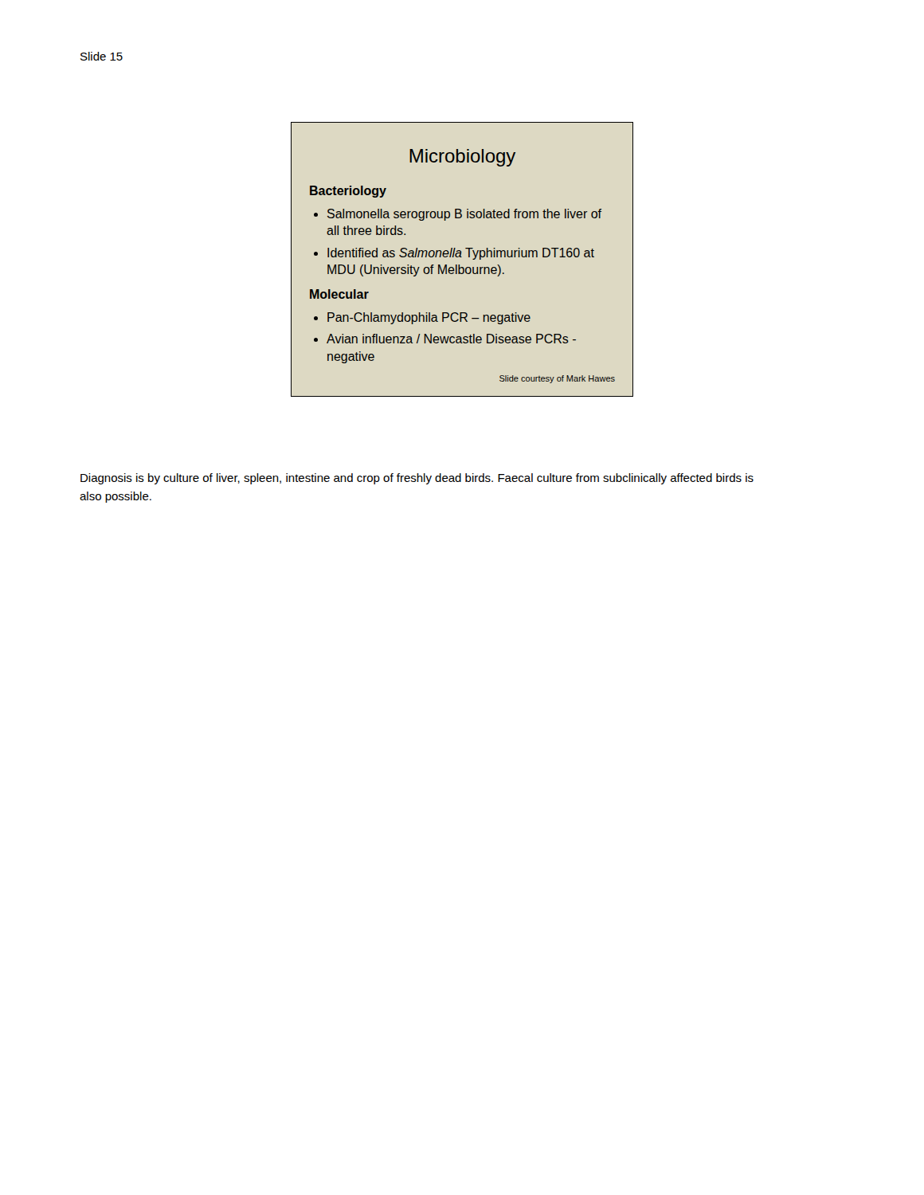Slide 15
Microbiology
Bacteriology
Salmonella serogroup B isolated from the liver of all three birds.
Identified as Salmonella Typhimurium DT160 at MDU (University of Melbourne).
Molecular
Pan-Chlamydophila PCR – negative
Avian influenza / Newcastle Disease PCRs - negative
Slide courtesy of Mark Hawes
Diagnosis is by culture of liver, spleen, intestine and crop of freshly dead birds. Faecal culture from subclinically affected birds is also possible.